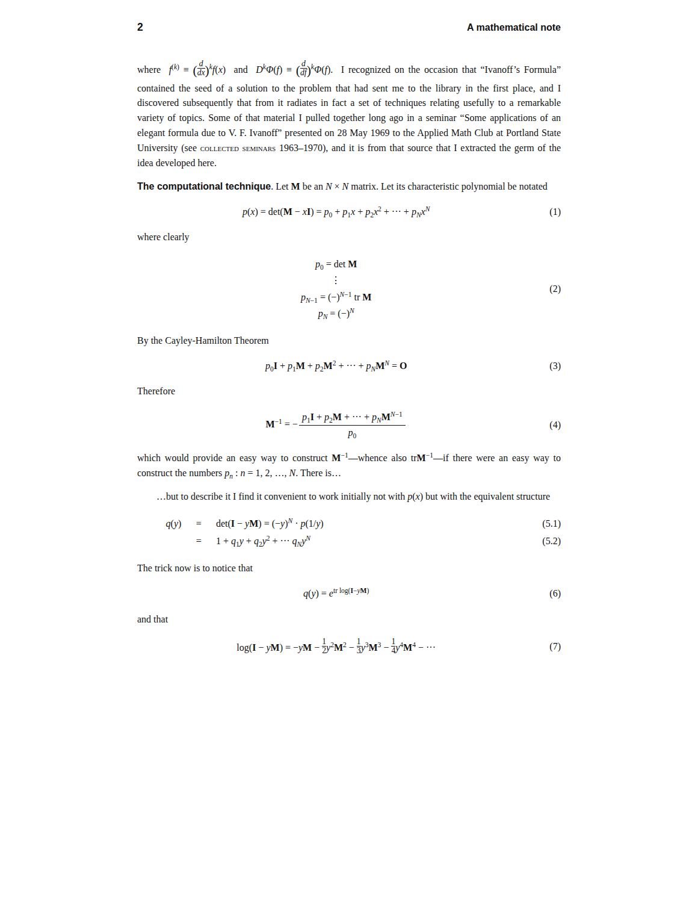2 A mathematical note
where f(k) ≡ (ddx)kf(x) and DkΦ(f) ≡ (ddf)kΦ(f). I recognized on the occasion that “Ivanoff’s Formula” contained the seed of a solution to the problem that had sent me to the library in the first place, and I discovered subsequently that from it radiates in fact a set of techniques relating usefully to a remarkable variety of topics. Some of that material I pulled together long ago in a seminar “Some applications of an elegant formula due to V. F. Ivanoff” presented on 28 May 1969 to the Applied Math Club at Portland State University (see collected seminars 1963–1970), and it is from that source that I extracted the germ of the idea developed here.
The computational technique. Let M be an N × N matrix. Let its characteristic polynomial be notated
p(x) = det(M − xI) = p0 + p1x + p2x2 + ··· + pN xN
(1)
where clearly
p0 = det M ⋮ pN−1 = (−)N−1 tr M pN = (−)N
(2)
By the Cayley-Hamilton Theorem
p0I + p1M + p2M2 + ··· + pN MN = O
(3)
Therefore
M−1 = −p1I + p2M + ··· + pN MN−1 p0
(4)
which would provide an easy way to construct M−1—whence also trM−1—if there were an easy way to construct the numbers pn : n = 1, 2, …, N. There is…
…but to describe it I find it convenient to work initially not with p(x) but with the equivalent structure
| q ( y ) | = | det( I − y M ) = (− y ) N · p (1/ y ) | (5.1) |
| | = | 1 + q 1 y + q 2 y 2 + ··· q N y N | (5.2) |
The trick now is to notice that
q(y) = etr log(I−yM)
(6)
and that
log(I − yM) = −yM − 12 y2M2 − 13 y3M3 − 14 y4M4 − ···
(7)